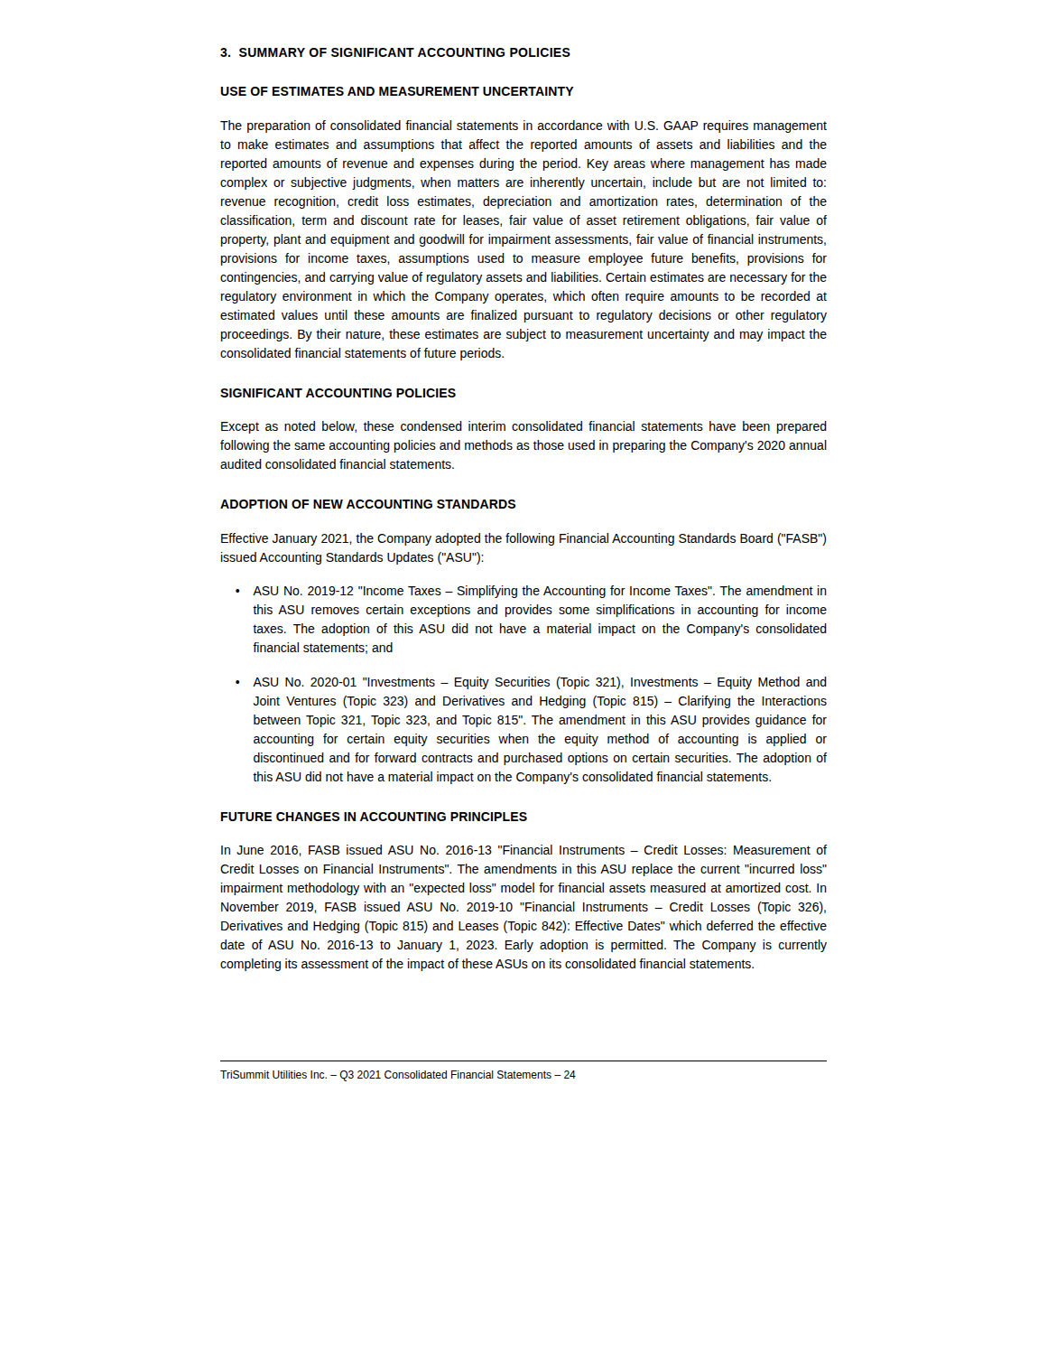3. SUMMARY OF SIGNIFICANT ACCOUNTING POLICIES
USE OF ESTIMATES AND MEASUREMENT UNCERTAINTY
The preparation of consolidated financial statements in accordance with U.S. GAAP requires management to make estimates and assumptions that affect the reported amounts of assets and liabilities and the reported amounts of revenue and expenses during the period. Key areas where management has made complex or subjective judgments, when matters are inherently uncertain, include but are not limited to: revenue recognition, credit loss estimates, depreciation and amortization rates, determination of the classification, term and discount rate for leases, fair value of asset retirement obligations, fair value of property, plant and equipment and goodwill for impairment assessments, fair value of financial instruments, provisions for income taxes, assumptions used to measure employee future benefits, provisions for contingencies, and carrying value of regulatory assets and liabilities. Certain estimates are necessary for the regulatory environment in which the Company operates, which often require amounts to be recorded at estimated values until these amounts are finalized pursuant to regulatory decisions or other regulatory proceedings. By their nature, these estimates are subject to measurement uncertainty and may impact the consolidated financial statements of future periods.
SIGNIFICANT ACCOUNTING POLICIES
Except as noted below, these condensed interim consolidated financial statements have been prepared following the same accounting policies and methods as those used in preparing the Company's 2020 annual audited consolidated financial statements.
ADOPTION OF NEW ACCOUNTING STANDARDS
Effective January 2021, the Company adopted the following Financial Accounting Standards Board ("FASB") issued Accounting Standards Updates ("ASU"):
ASU No. 2019-12 "Income Taxes – Simplifying the Accounting for Income Taxes". The amendment in this ASU removes certain exceptions and provides some simplifications in accounting for income taxes. The adoption of this ASU did not have a material impact on the Company's consolidated financial statements; and
ASU No. 2020-01 "Investments – Equity Securities (Topic 321), Investments – Equity Method and Joint Ventures (Topic 323) and Derivatives and Hedging (Topic 815) – Clarifying the Interactions between Topic 321, Topic 323, and Topic 815". The amendment in this ASU provides guidance for accounting for certain equity securities when the equity method of accounting is applied or discontinued and for forward contracts and purchased options on certain securities. The adoption of this ASU did not have a material impact on the Company's consolidated financial statements.
FUTURE CHANGES IN ACCOUNTING PRINCIPLES
In June 2016, FASB issued ASU No. 2016-13 "Financial Instruments – Credit Losses: Measurement of Credit Losses on Financial Instruments". The amendments in this ASU replace the current "incurred loss" impairment methodology with an "expected loss" model for financial assets measured at amortized cost. In November 2019, FASB issued ASU No. 2019-10 "Financial Instruments – Credit Losses (Topic 326), Derivatives and Hedging (Topic 815) and Leases (Topic 842): Effective Dates" which deferred the effective date of ASU No. 2016-13 to January 1, 2023. Early adoption is permitted. The Company is currently completing its assessment of the impact of these ASUs on its consolidated financial statements.
TriSummit Utilities Inc. – Q3 2021 Consolidated Financial Statements – 24